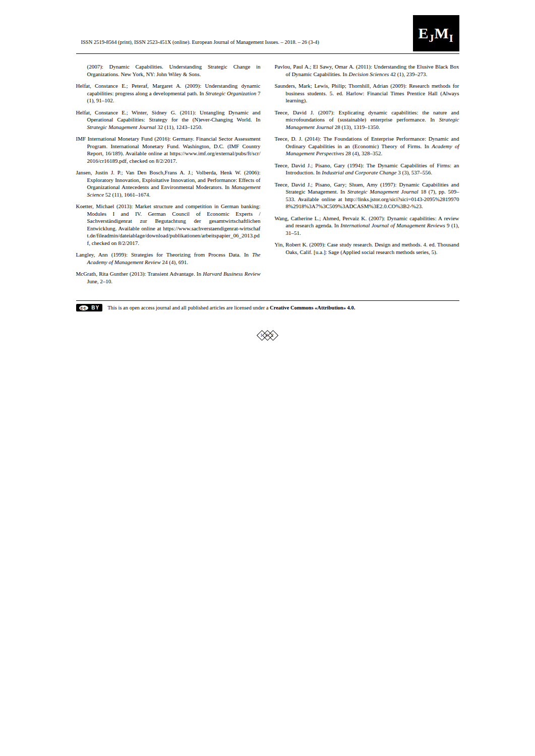EJMI
ISSN 2519-8564 (print), ISSN 2523-451X (online). European Journal of Management Issues. – 2018. – 26 (3-4)
(2007): Dynamic Capabilities. Understanding Strategic Change in Organizations. New York, NY: John Wiley & Sons.
Helfat, Constance E.; Peteraf, Margaret A. (2009): Understanding dynamic capabilities: progress along a developmental path. In Strategic Organization 7 (1), 91–102.
Helfat, Constance E.; Winter, Sidney G. (2011): Untangling Dynamic and Operational Capabilities: Strategy for the (N)ever-Changing World. In Strategic Management Journal 32 (11), 1243–1250.
IMF International Monetary Fund (2016): Germany. Financial Sector Assessment Program. International Monetary Fund. Washington, D.C. (IMF Country Report, 16/189). Available online at https://www.imf.org/external/pubs/ft/scr/2016/cr16189.pdf, checked on 8/2/2017.
Jansen, Justin J. P.; Van Den Bosch,Frans A. J.; Volberda, Henk W. (2006): Exploratory Innovation, Exploitative Innovation, and Performance: Effects of Organizational Antecedents and Environmental Moderators. In Management Science 52 (11), 1661–1674.
Koetter, Michael (2013): Market structure and competition in German banking: Modules I and IV. German Council of Economic Experts / Sachverständigenrat zur Begutachtung der gesamtwirtschaftlichen Entwicklung. Available online at https://www.sachverstaendigenrat-wirtschaft.de/fileadmin/dateiablage/download/publikationen/arbeitspapier_06_2013.pdf, checked on 8/2/2017.
Langley, Ann (1999): Strategies for Theorizing from Process Data. In The Academy of Management Review 24 (4), 691.
McGrath, Rita Gunther (2013): Transient Advantage. In Harvard Business Review June, 2–10.
Pavlou, Paul A.; El Sawy, Omar A. (2011): Understanding the Elusive Black Box of Dynamic Capabilities. In Decision Sciences 42 (1), 239–273.
Saunders, Mark; Lewis, Philip; Thornhill, Adrian (2009): Research methods for business students. 5. ed. Harlow: Financial Times Prentice Hall (Always learning).
Teece, David J. (2007): Explicating dynamic capabilities: the nature and microfoundations of (sustainable) enterprise performance. In Strategic Management Journal 28 (13), 1319–1350.
Teece, D. J. (2014): The Foundations of Enterprise Performance: Dynamic and Ordinary Capabilities in an (Economic) Theory of Firms. In Academy of Management Perspectives 28 (4), 328–352.
Teece, David J.; Pisano, Gary (1994): The Dynamic Capabilities of Firms: an Introduction. In Industrial and Corporate Change 3 (3), 537–556.
Teece, David J.; Pisano, Gary; Shuen, Amy (1997): Dynamic Capabilities and Strategic Management. In Strategic Management Journal 18 (7), pp. 509–533. Available online at http://links.jstor.org/sici?sici=0143-2095%28199708%2918%3A7%3C509%3ADCASM%3E2.0.CO%3B2-%23.
Wang, Catherine L.; Ahmed, Pervaiz K. (2007): Dynamic capabilities: A review and research agenda. In International Journal of Management Reviews 9 (1), 31–51.
Yin, Robert K. (2009): Case study research. Design and methods. 4. ed. Thousand Oaks, Calif. [u.a.]: Sage (Applied social research methods series, 5).
cc BY This is an open access journal and all published articles are licensed under a Creative Commons «Attribution» 4.0.
102